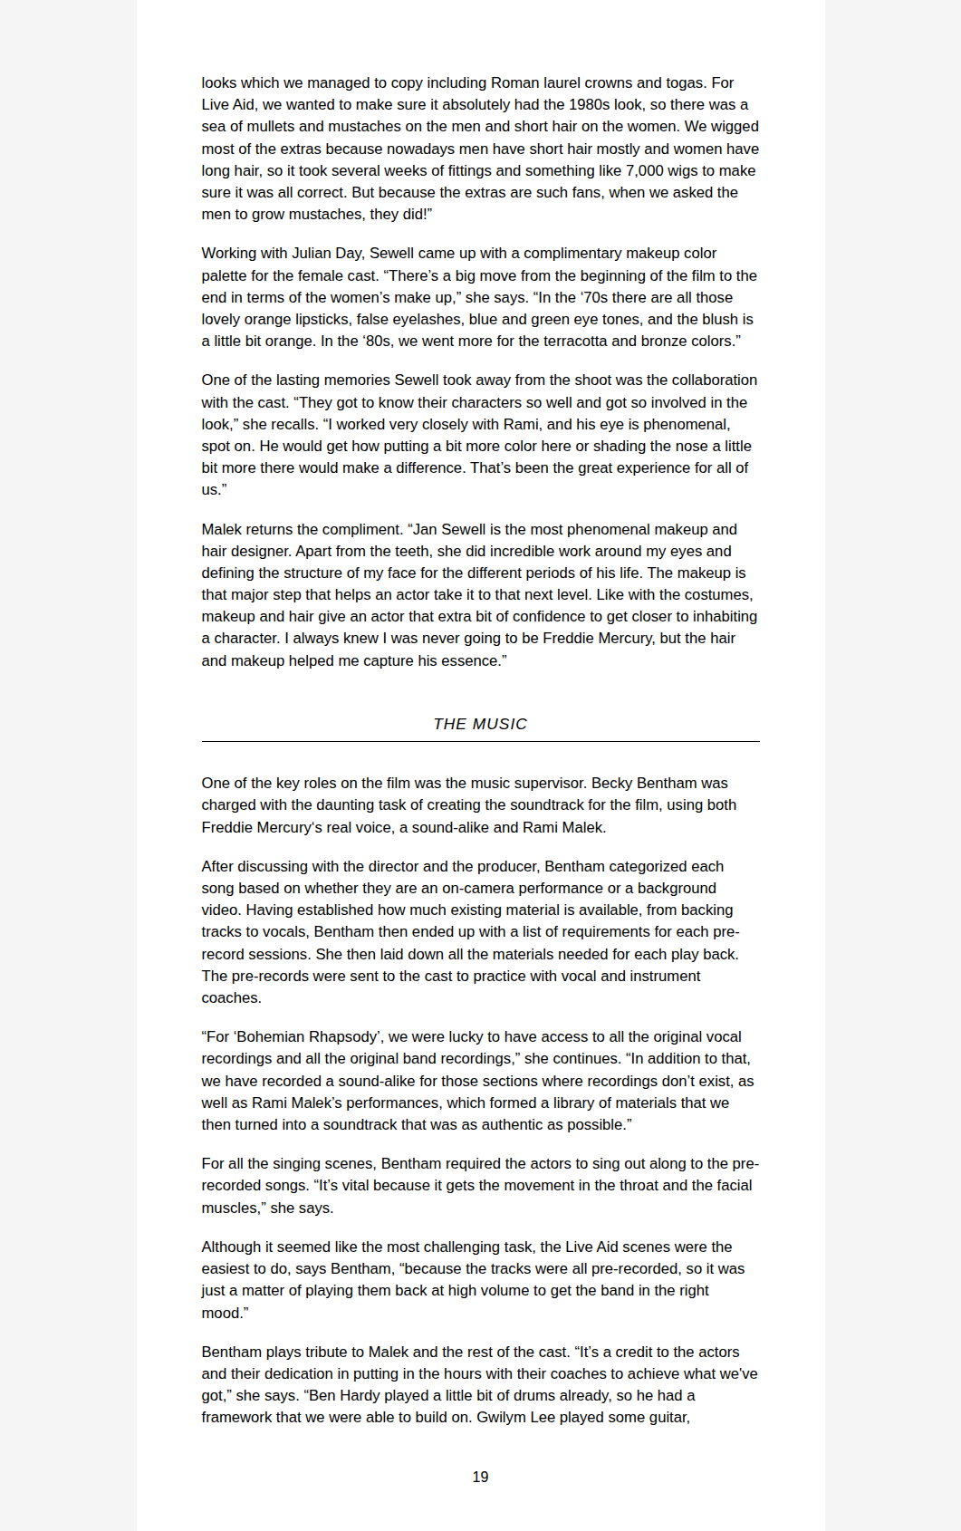looks which we managed to copy including Roman laurel crowns and togas. For Live Aid, we wanted to make sure it absolutely had the 1980s look, so there was a sea of mullets and mustaches on the men and short hair on the women. We wigged most of the extras because nowadays men have short hair mostly and women have long hair, so it took several weeks of fittings and something like 7,000 wigs to make sure it was all correct. But because the extras are such fans, when we asked the men to grow mustaches, they did!”
Working with Julian Day, Sewell came up with a complimentary makeup color palette for the female cast. “There’s a big move from the beginning of the film to the end in terms of the women’s make up,” she says. “In the ‘70s there are all those lovely orange lipsticks, false eyelashes, blue and green eye tones, and the blush is a little bit orange. In the ‘80s, we went more for the terracotta and bronze colors.”
One of the lasting memories Sewell took away from the shoot was the collaboration with the cast. “They got to know their characters so well and got so involved in the look,” she recalls. “I worked very closely with Rami, and his eye is phenomenal, spot on. He would get how putting a bit more color here or shading the nose a little bit more there would make a difference. That’s been the great experience for all of us.”
Malek returns the compliment. “Jan Sewell is the most phenomenal makeup and hair designer. Apart from the teeth, she did incredible work around my eyes and defining the structure of my face for the different periods of his life. The makeup is that major step that helps an actor take it to that next level. Like with the costumes, makeup and hair give an actor that extra bit of confidence to get closer to inhabiting a character. I always knew I was never going to be Freddie Mercury, but the hair and makeup helped me capture his essence.”
THE MUSIC
One of the key roles on the film was the music supervisor. Becky Bentham was charged with the daunting task of creating the soundtrack for the film, using both Freddie Mercury‘s real voice, a sound-alike and Rami Malek.
After discussing with the director and the producer, Bentham categorized each song based on whether they are an on-camera performance or a background video. Having established how much existing material is available, from backing tracks to vocals, Bentham then ended up with a list of requirements for each pre-record sessions. She then laid down all the materials needed for each play back. The pre-records were sent to the cast to practice with vocal and instrument coaches.
“For ‘Bohemian Rhapsody’, we were lucky to have access to all the original vocal recordings and all the original band recordings,” she continues. “In addition to that, we have recorded a sound-alike for those sections where recordings don’t exist, as well as Rami Malek’s performances, which formed a library of materials that we then turned into a soundtrack that was as authentic as possible.”
For all the singing scenes, Bentham required the actors to sing out along to the pre-recorded songs. “It’s vital because it gets the movement in the throat and the facial muscles,” she says.
Although it seemed like the most challenging task, the Live Aid scenes were the easiest to do, says Bentham, “because the tracks were all pre-recorded, so it was just a matter of playing them back at high volume to get the band in the right mood.”
Bentham plays tribute to Malek and the rest of the cast. “It’s a credit to the actors and their dedication in putting in the hours with their coaches to achieve what we've got,” she says. “Ben Hardy played a little bit of drums already, so he had a framework that we were able to build on. Gwilym Lee played some guitar,
19